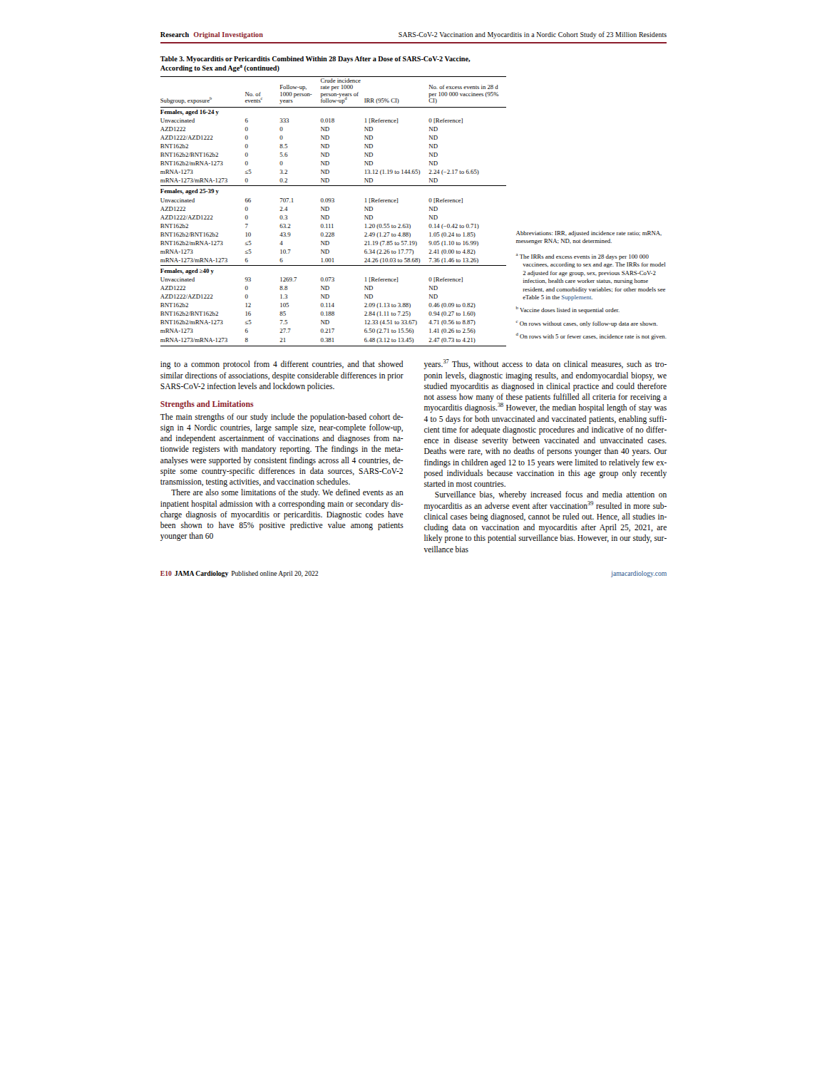Research Original Investigation
SARS-CoV-2 Vaccination and Myocarditis in a Nordic Cohort Study of 23 Million Residents
Table 3. Myocarditis or Pericarditis Combined Within 28 Days After a Dose of SARS-CoV-2 Vaccine,
According to Sex and Agea (continued)
| Subgroup, exposure b | No. of events c | Follow-up, 1000 person-years | Crude incidence rate per 1000 person-years of follow-up d | IRR (95% CI) | No. of excess events in 28 d per 100 000 vaccinees (95% CI) |
| --- | --- | --- | --- | --- | --- |
| Females, aged 16-24 y |
| Unvaccinated | 6 | 333 | 0.018 | 1 [Reference] | 0 [Reference] |
| AZD1222 | 0 | 0 | ND | ND | ND |
| AZD1222/AZD1222 | 0 | 0 | ND | ND | ND |
| BNT162b2 | 0 | 8.5 | ND | ND | ND |
| BNT162b2/BNT162b2 | 0 | 5.6 | ND | ND | ND |
| BNT162b2/mRNA-1273 | 0 | 0 | ND | ND | ND |
| mRNA-1273 | ≤5 | 3.2 | ND | 13.12 (1.19 to 144.65) | 2.24 (−2.17 to 6.65) |
| mRNA-1273/mRNA-1273 | 0 | 0.2 | ND | ND | ND |
| Females, aged 25-39 y |
| Unvaccinated | 66 | 707.1 | 0.093 | 1 [Reference] | 0 [Reference] |
| AZD1222 | 0 | 2.4 | ND | ND | ND |
| AZD1222/AZD1222 | 0 | 0.3 | ND | ND | ND |
| BNT162b2 | 7 | 63.2 | 0.111 | 1.20 (0.55 to 2.63) | 0.14 (−0.42 to 0.71) |
| BNT162b2/BNT162b2 | 10 | 43.9 | 0.228 | 2.49 (1.27 to 4.88) | 1.05 (0.24 to 1.85) |
| BNT162b2/mRNA-1273 | ≤5 | 4 | ND | 21.19 (7.85 to 57.19) | 9.05 (1.10 to 16.99) |
| mRNA-1273 | ≤5 | 10.7 | ND | 6.34 (2.26 to 17.77) | 2.41 (0.00 to 4.82) |
| mRNA-1273/mRNA-1273 | 6 | 6 | 1.001 | 24.26 (10.03 to 58.68) | 7.36 (1.46 to 13.26) |
| Females, aged ≥40 y |
| Unvaccinated | 93 | 1269.7 | 0.073 | 1 [Reference] | 0 [Reference] |
| AZD1222 | 0 | 8.8 | ND | ND | ND |
| AZD1222/AZD1222 | 0 | 1.3 | ND | ND | ND |
| BNT162b2 | 12 | 105 | 0.114 | 2.09 (1.13 to 3.88) | 0.46 (0.09 to 0.82) |
| BNT162b2/BNT162b2 | 16 | 85 | 0.188 | 2.84 (1.11 to 7.25) | 0.94 (0.27 to 1.60) |
| BNT162b2/mRNA-1273 | ≤5 | 7.5 | ND | 12.33 (4.51 to 33.67) | 4.71 (0.56 to 8.87) |
| mRNA-1273 | 6 | 27.7 | 0.217 | 6.50 (2.71 to 15.56) | 1.41 (0.26 to 2.56) |
| mRNA-1273/mRNA-1273 | 8 | 21 | 0.381 | 6.48 (3.12 to 13.45) | 2.47 (0.73 to 4.21) |
Abbreviations: IRR, adjusted incidence rate ratio; mRNA, messenger RNA; ND, not determined.
a The IRRs and excess events in 28 days per 100 000 vaccinees, according to sex and age. The IRRs for model 2 adjusted for age group, sex, previous SARS-CoV-2 infection, health care worker status, nursing home resident, and comorbidity variables; for other models see eTable 5 in the Supplement.
b Vaccine doses listed in sequential order.
c On rows without cases, only follow-up data are shown.
d On rows with 5 or fewer cases, incidence rate is not given.
ing to a common protocol from 4 different countries, and that showed similar directions of associations, despite considerable differences in prior SARS-CoV-2 infection levels and lockdown policies.
Strengths and Limitations
The main strengths of our study include the population-based cohort design in 4 Nordic countries, large sample size, near-complete follow-up, and independent ascertainment of vaccinations and diagnoses from nationwide registers with mandatory reporting. The findings in the meta-analyses were supported by consistent findings across all 4 countries, despite some country-specific differences in data sources, SARS-CoV-2 transmission, testing activities, and vaccination schedules.
There are also some limitations of the study. We defined events as an inpatient hospital admission with a corresponding main or secondary discharge diagnosis of myocarditis or pericarditis. Diagnostic codes have been shown to have 85% positive predictive value among patients younger than 60
years.37 Thus, without access to data on clinical measures, such as troponin levels, diagnostic imaging results, and endomyocardial biopsy, we studied myocarditis as diagnosed in clinical practice and could therefore not assess how many of these patients fulfilled all criteria for receiving a myocarditis diagnosis.38 However, the median hospital length of stay was 4 to 5 days for both unvaccinated and vaccinated patients, enabling sufficient time for adequate diagnostic procedures and indicative of no difference in disease severity between vaccinated and unvaccinated cases. Deaths were rare, with no deaths of persons younger than 40 years. Our findings in children aged 12 to 15 years were limited to relatively few exposed individuals because vaccination in this age group only recently started in most countries.
Surveillance bias, whereby increased focus and media attention on myocarditis as an adverse event after vaccination39 resulted in more subclinical cases being diagnosed, cannot be ruled out. Hence, all studies including data on vaccination and myocarditis after April 25, 2021, are likely prone to this potential surveillance bias. However, in our study, surveillance bias
E10 JAMA Cardiology Published online April 20, 2022
jamacardiology.com